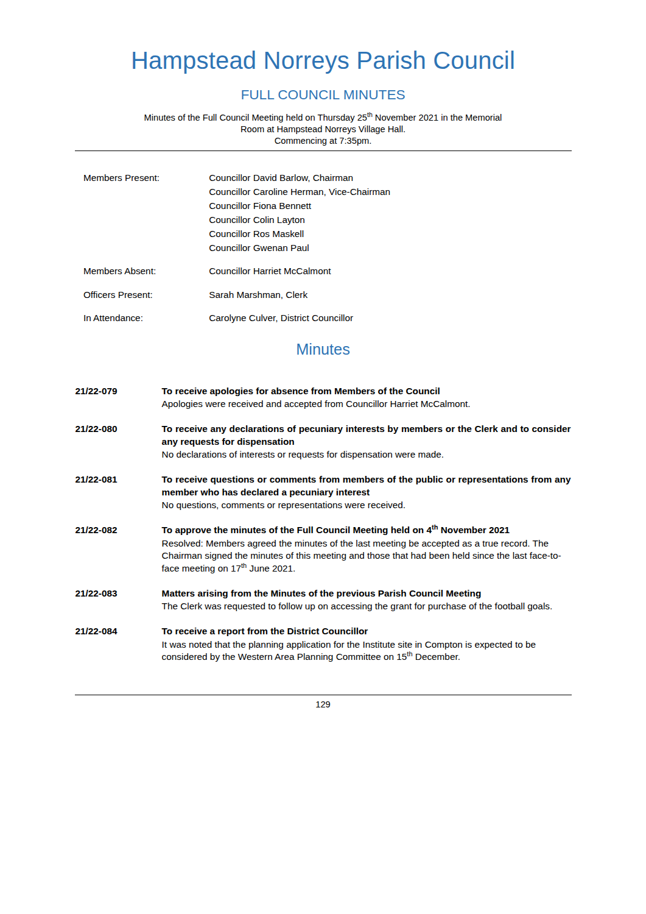Hampstead Norreys Parish Council
FULL COUNCIL MINUTES
Minutes of the Full Council Meeting held on Thursday 25th November 2021 in the Memorial Room at Hampstead Norreys Village Hall.
Commencing at 7:35pm.
| Members Present: | Councillor David Barlow, Chairman |
| | Councillor Caroline Herman, Vice-Chairman |
| | Councillor Fiona Bennett |
| | Councillor Colin Layton |
| | Councillor Ros Maskell |
| | Councillor Gwenan Paul |
| Members Absent: | Councillor Harriet McCalmont |
| Officers Present: | Sarah Marshman, Clerk |
| In Attendance: | Carolyne Culver, District Councillor |
Minutes
| 21/22-079 | To receive apologies for absence from Members of the Council Apologies were received and accepted from Councillor Harriet McCalmont. |
| 21/22-080 | To receive any declarations of pecuniary interests by members or the Clerk and to consider any requests for dispensation No declarations of interests or requests for dispensation were made. |
| 21/22-081 | To receive questions or comments from members of the public or representations from any member who has declared a pecuniary interest No questions, comments or representations were received. |
| 21/22-082 | To approve the minutes of the Full Council Meeting held on 4 th November 2021 Resolved: Members agreed the minutes of the last meeting be accepted as a true record. The Chairman signed the minutes of this meeting and those that had been held since the last face-to-face meeting on 17 th June 2021. |
| 21/22-083 | Matters arising from the Minutes of the previous Parish Council Meeting The Clerk was requested to follow up on accessing the grant for purchase of the football goals. |
| 21/22-084 | To receive a report from the District Councillor It was noted that the planning application for the Institute site in Compton is expected to be considered by the Western Area Planning Committee on 15 th December. |
129